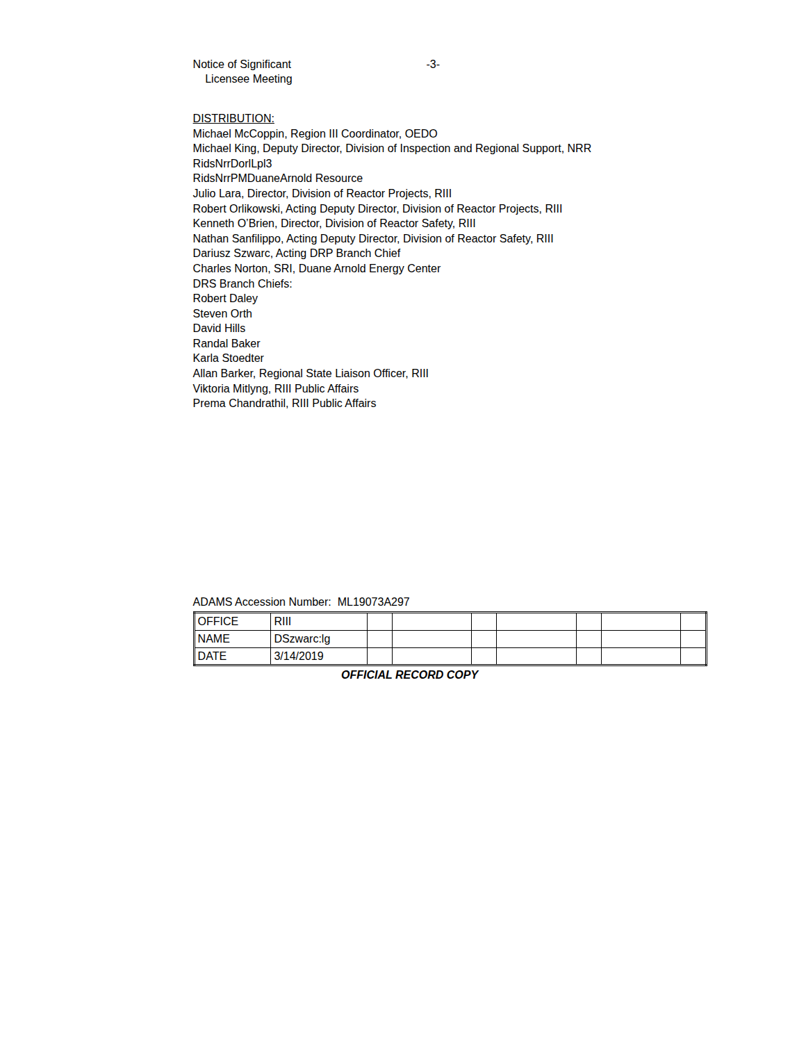Notice of Significant Licensee Meeting
-3-
DISTRIBUTION:
Michael McCoppin, Region III Coordinator, OEDO
Michael King, Deputy Director, Division of Inspection and Regional Support, NRR
RidsNrrDorlLpl3
RidsNrrPMDuaneArnold Resource
Julio Lara, Director, Division of Reactor Projects, RIII
Robert Orlikowski, Acting Deputy Director, Division of Reactor Projects, RIII
Kenneth O’Brien, Director, Division of Reactor Safety, RIII
Nathan Sanfilippo, Acting Deputy Director, Division of Reactor Safety, RIII
Dariusz Szwarc, Acting DRP Branch Chief
Charles Norton, SRI, Duane Arnold Energy Center
DRS Branch Chiefs:
Robert Daley
Steven Orth
David Hills
Randal Baker
Karla Stoedter
Allan Barker, Regional State Liaison Officer, RIII
Viktoria Mitlyng, RIII Public Affairs
Prema Chandrathil, RIII Public Affairs
ADAMS Accession Number: ML19073A297
| OFFICE | RIII | | | | | | | |
| NAME | DSzwarc:lg | | | | | | | |
| DATE | 3/14/2019 | | | | | | | |
OFFICIAL RECORD COPY